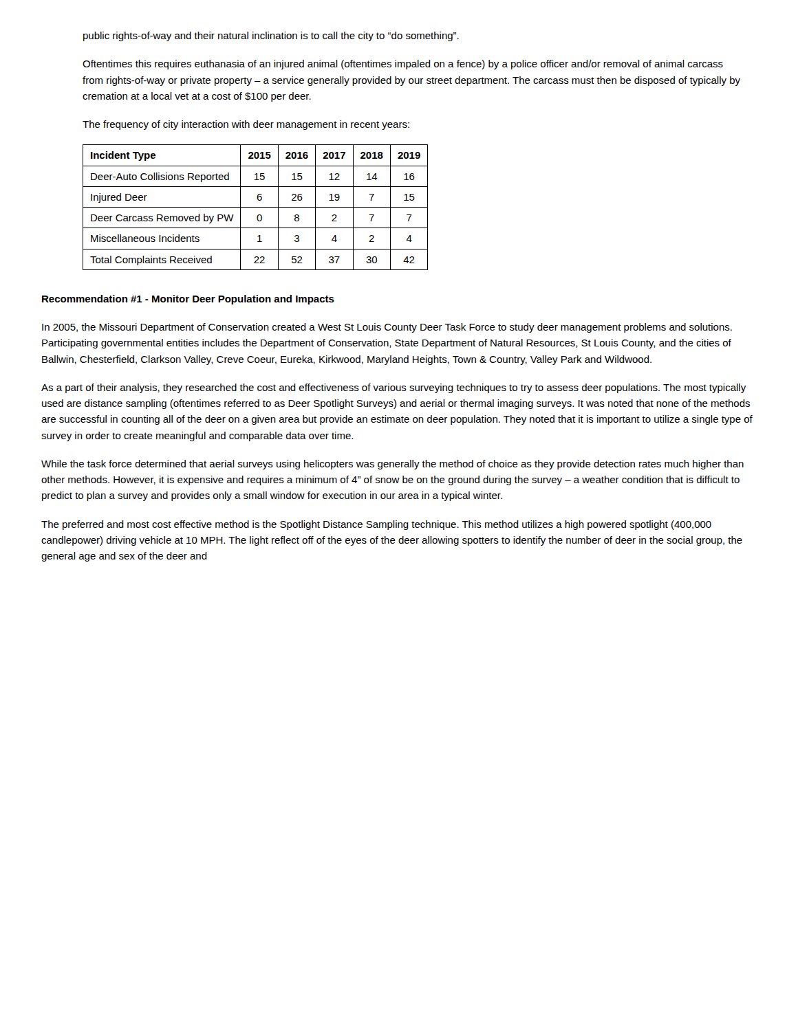public rights-of-way and their natural inclination is to call the city to “do something”.
Oftentimes this requires euthanasia of an injured animal (oftentimes impaled on a fence) by a police officer and/or removal of animal carcass from rights-of-way or private property – a service generally provided by our street department. The carcass must then be disposed of typically by cremation at a local vet at a cost of $100 per deer.
The frequency of city interaction with deer management in recent years:
| Incident Type | 2015 | 2016 | 2017 | 2018 | 2019 |
| --- | --- | --- | --- | --- | --- |
| Deer-Auto Collisions Reported | 15 | 15 | 12 | 14 | 16 |
| Injured Deer | 6 | 26 | 19 | 7 | 15 |
| Deer Carcass Removed by PW | 0 | 8 | 2 | 7 | 7 |
| Miscellaneous Incidents | 1 | 3 | 4 | 2 | 4 |
| Total Complaints Received | 22 | 52 | 37 | 30 | 42 |
Recommendation #1 - Monitor Deer Population and Impacts
In 2005, the Missouri Department of Conservation created a West St Louis County Deer Task Force to study deer management problems and solutions. Participating governmental entities includes the Department of Conservation, State Department of Natural Resources, St Louis County, and the cities of Ballwin, Chesterfield, Clarkson Valley, Creve Coeur, Eureka, Kirkwood, Maryland Heights, Town & Country, Valley Park and Wildwood.
As a part of their analysis, they researched the cost and effectiveness of various surveying techniques to try to assess deer populations. The most typically used are distance sampling (oftentimes referred to as Deer Spotlight Surveys) and aerial or thermal imaging surveys. It was noted that none of the methods are successful in counting all of the deer on a given area but provide an estimate on deer population. They noted that it is important to utilize a single type of survey in order to create meaningful and comparable data over time.
While the task force determined that aerial surveys using helicopters was generally the method of choice as they provide detection rates much higher than other methods. However, it is expensive and requires a minimum of 4” of snow be on the ground during the survey – a weather condition that is difficult to predict to plan a survey and provides only a small window for execution in our area in a typical winter.
The preferred and most cost effective method is the Spotlight Distance Sampling technique. This method utilizes a high powered spotlight (400,000 candlepower) driving vehicle at 10 MPH. The light reflect off of the eyes of the deer allowing spotters to identify the number of deer in the social group, the general age and sex of the deer and